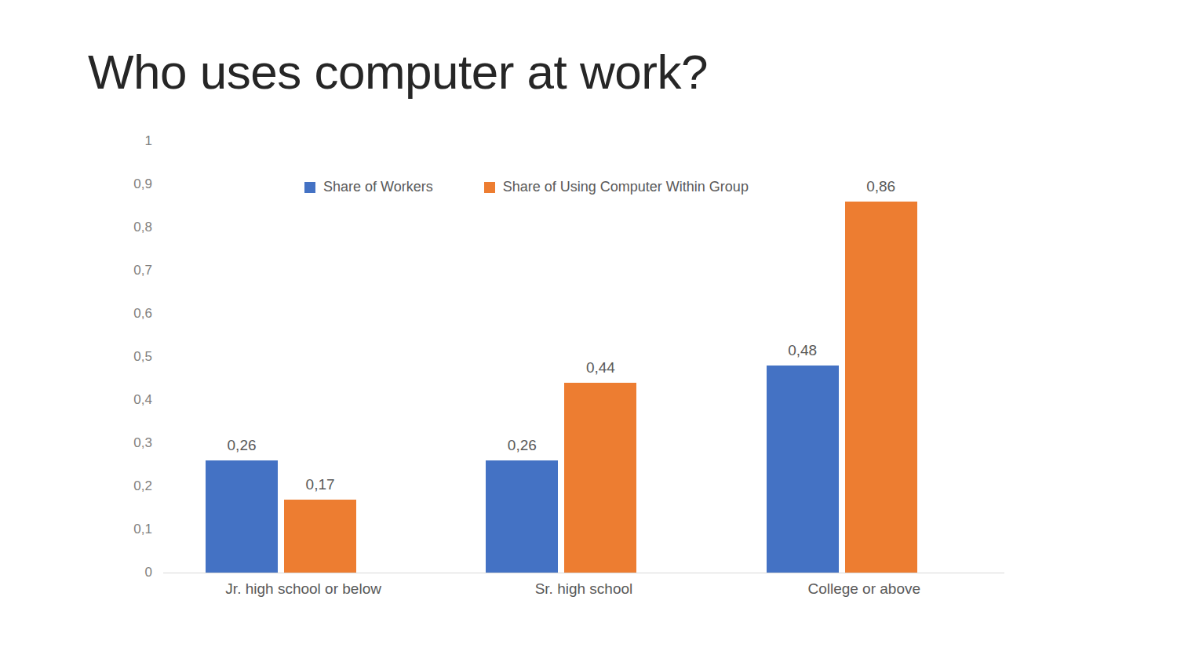Who uses computer at work?
1 0,9 0,8 0,7 0,6 0,5 0,4 0,3 0,2 0,1 0
Share of Workers Share of Using Computer Within Group
0,26
0,17
0,26
0,44
0,48
0,86
Jr. high school or below
Sr. high school
College or above